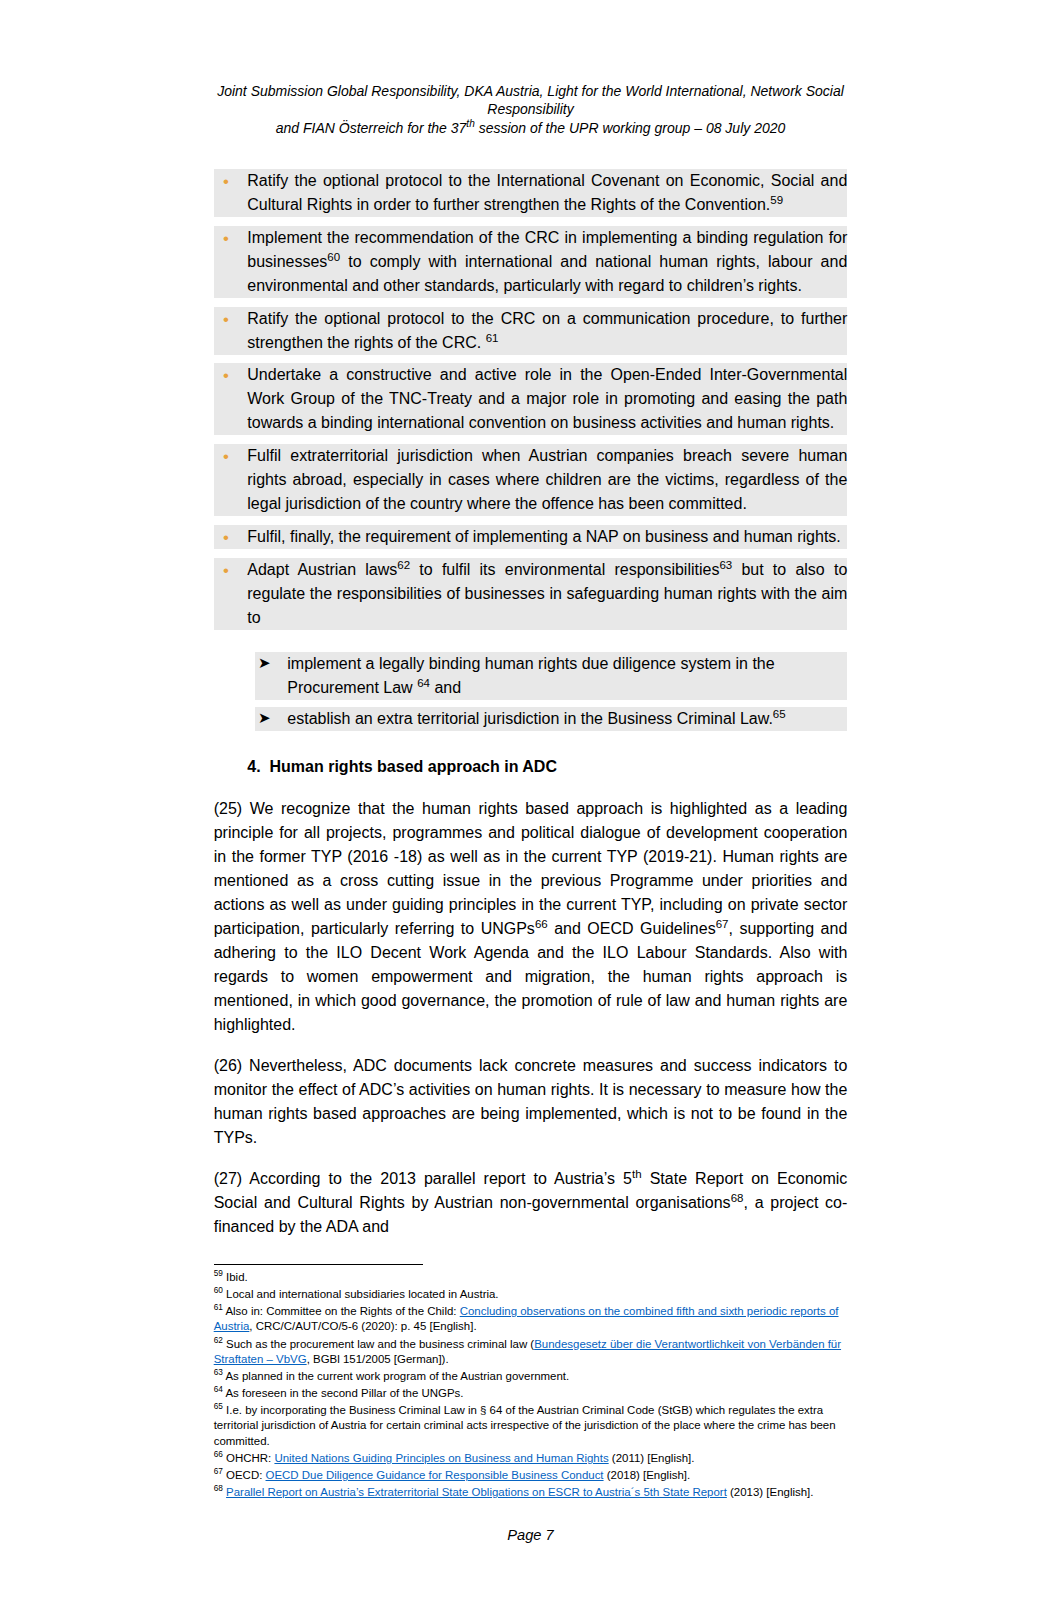Joint Submission Global Responsibility, DKA Austria, Light for the World International, Network Social Responsibility and FIAN Österreich for the 37th session of the UPR working group – 08 July 2020
Ratify the optional protocol to the International Covenant on Economic, Social and Cultural Rights in order to further strengthen the Rights of the Convention.59
Implement the recommendation of the CRC in implementing a binding regulation for businesses60 to comply with international and national human rights, labour and environmental and other standards, particularly with regard to children’s rights.
Ratify the optional protocol to the CRC on a communication procedure, to further strengthen the rights of the CRC. 61
Undertake a constructive and active role in the Open-Ended Inter-Governmental Work Group of the TNC-Treaty and a major role in promoting and easing the path towards a binding international convention on business activities and human rights.
Fulfil extraterritorial jurisdiction when Austrian companies breach severe human rights abroad, especially in cases where children are the victims, regardless of the legal jurisdiction of the country where the offence has been committed.
Fulfil, finally, the requirement of implementing a NAP on business and human rights.
Adapt Austrian laws62 to fulfil its environmental responsibilities63 but to also to regulate the responsibilities of businesses in safeguarding human rights with the aim to
implement a legally binding human rights due diligence system in the Procurement Law 64 and
establish an extra territorial jurisdiction in the Business Criminal Law.65
4. Human rights based approach in ADC
(25) We recognize that the human rights based approach is highlighted as a leading principle for all projects, programmes and political dialogue of development cooperation in the former TYP (2016 -18) as well as in the current TYP (2019-21). Human rights are mentioned as a cross cutting issue in the previous Programme under priorities and actions as well as under guiding principles in the current TYP, including on private sector participation, particularly referring to UNGPs66 and OECD Guidelines67, supporting and adhering to the ILO Decent Work Agenda and the ILO Labour Standards. Also with regards to women empowerment and migration, the human rights approach is mentioned, in which good governance, the promotion of rule of law and human rights are highlighted.
(26) Nevertheless, ADC documents lack concrete measures and success indicators to monitor the effect of ADC’s activities on human rights. It is necessary to measure how the human rights based approaches are being implemented, which is not to be found in the TYPs.
(27) According to the 2013 parallel report to Austria’s 5th State Report on Economic Social and Cultural Rights by Austrian non-governmental organisations68, a project co-financed by the ADA and
59 Ibid.
60 Local and international subsidiaries located in Austria.
61 Also in: Committee on the Rights of the Child: Concluding observations on the combined fifth and sixth periodic reports of Austria, CRC/C/AUT/CO/5-6 (2020): p. 45 [English].
62 Such as the procurement law and the business criminal law (Bundesgesetz über die Verantwortlichkeit von Verbänden für Straftaten – VbVG, BGBl 151/2005 [German]).
63 As planned in the current work program of the Austrian government.
64 As foreseen in the second Pillar of the UNGPs.
65 I.e. by incorporating the Business Criminal Law in § 64 of the Austrian Criminal Code (StGB) which regulates the extra territorial jurisdiction of Austria for certain criminal acts irrespective of the jurisdiction of the place where the crime has been committed.
66 OHCHR: United Nations Guiding Principles on Business and Human Rights (2011) [English].
67 OECD: OECD Due Diligence Guidance for Responsible Business Conduct (2018) [English].
68 Parallel Report on Austria’s Extraterritorial State Obligations on ESCR to Austria´s 5th State Report (2013) [English].
Page 7